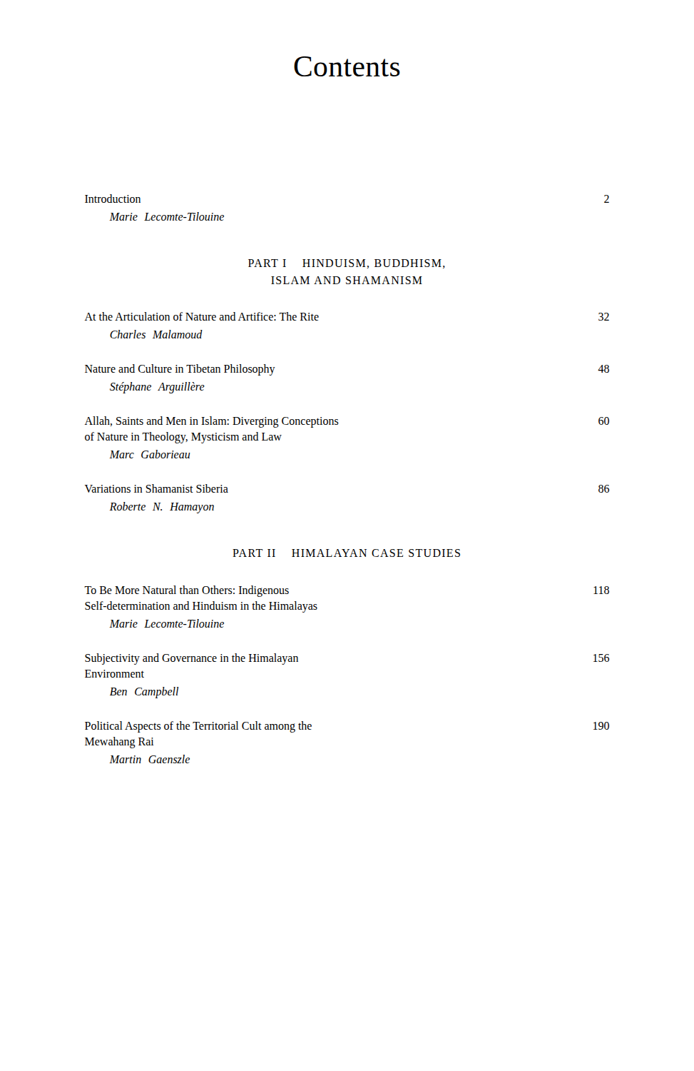Contents
Introduction 2
Marie Lecomte-Tilouine
PART I HINDUISM, BUDDHISM,
ISLAM AND SHAMANISM
At the Articulation of Nature and Artifice: The Rite 32
Charles Malamoud
Nature and Culture in Tibetan Philosophy 48
Stéphane Arguillère
Allah, Saints and Men in Islam: Diverging Conceptions
of Nature in Theology, Mysticism and Law 60
Marc Gaborieau
Variations in Shamanist Siberia 86
Roberte N. Hamayon
PART II HIMALAYAN CASE STUDIES
To Be More Natural than Others: Indigenous
Self-determination and Hinduism in the Himalayas 118
Marie Lecomte-Tilouine
Subjectivity and Governance in the Himalayan
Environment 156
Ben Campbell
Political Aspects of the Territorial Cult among the
Mewahang Rai 190
Martin Gaenszle